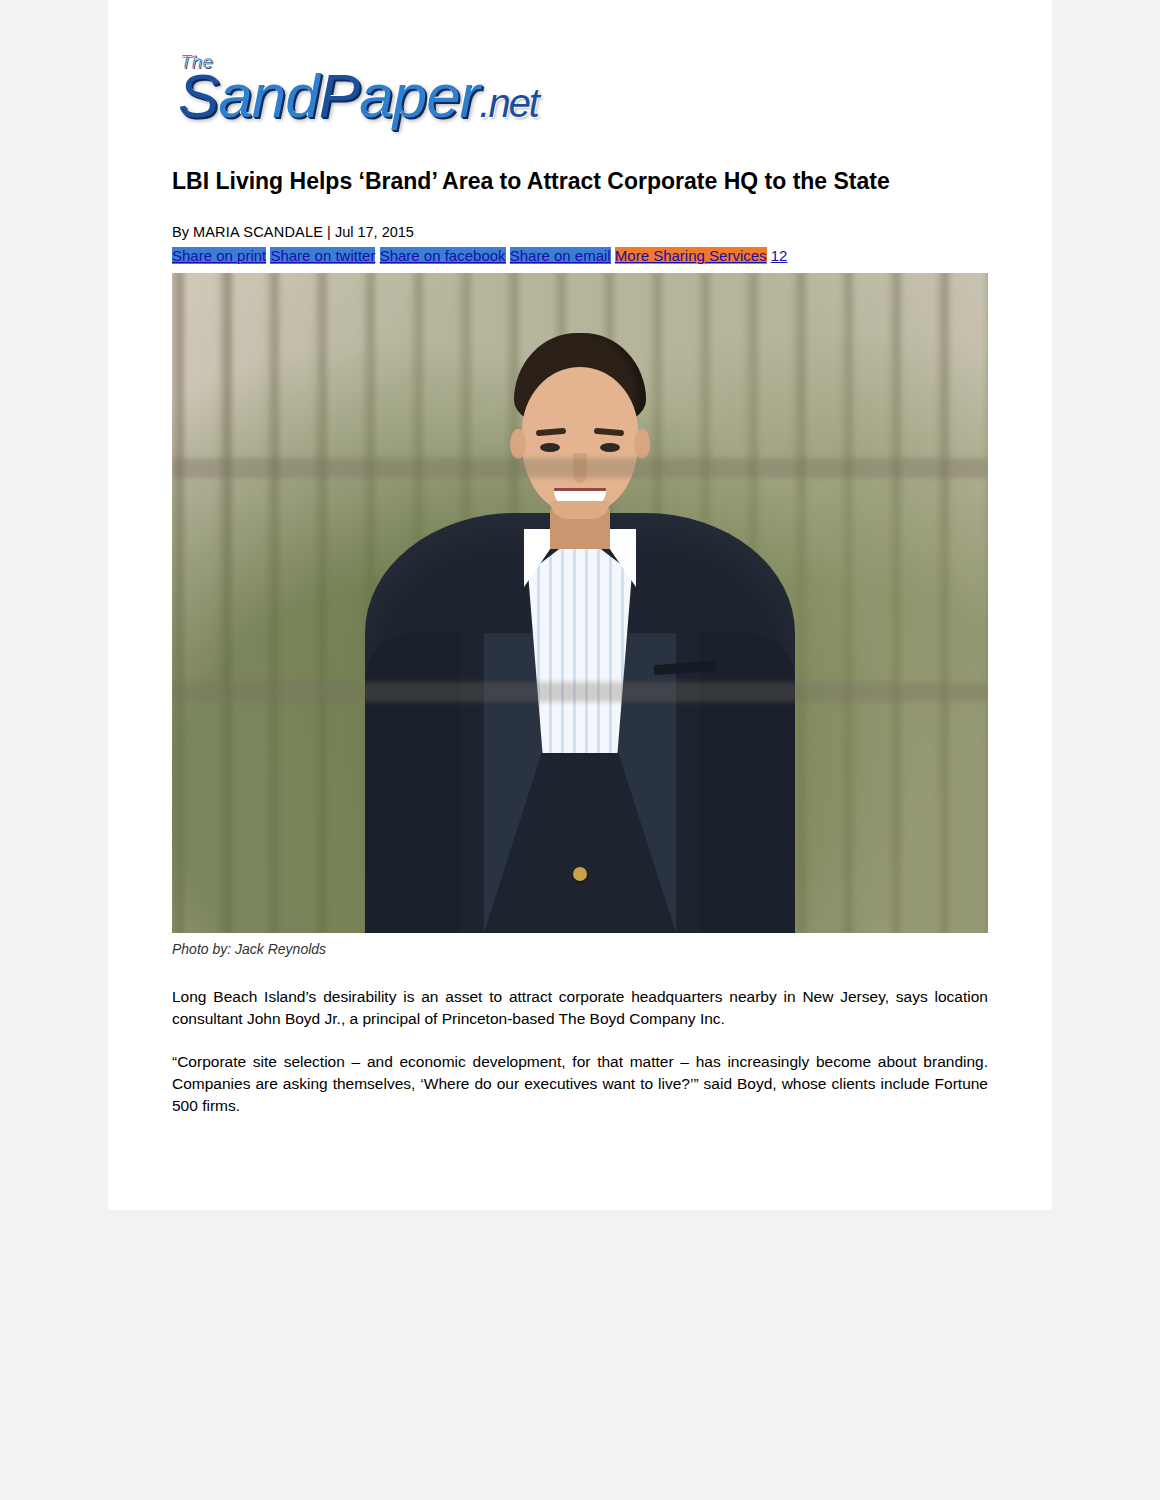The SandPaper.net
LBI Living Helps ‘Brand’ Area to Attract Corporate HQ to the State
By MARIA SCANDALE | Jul 17, 2015
Share on print Share on twitter Share on facebook Share on email More Sharing Services 12
Photo by: Jack Reynolds
Long Beach Island’s desirability is an asset to attract corporate headquarters nearby in New Jersey, says location consultant John Boyd Jr., a principal of Princeton-based The Boyd Company Inc.
“Corporate site selection – and economic development, for that matter – has increasingly become about branding. Companies are asking themselves, ‘Where do our executives want to live?’” said Boyd, whose clients include Fortune 500 firms.